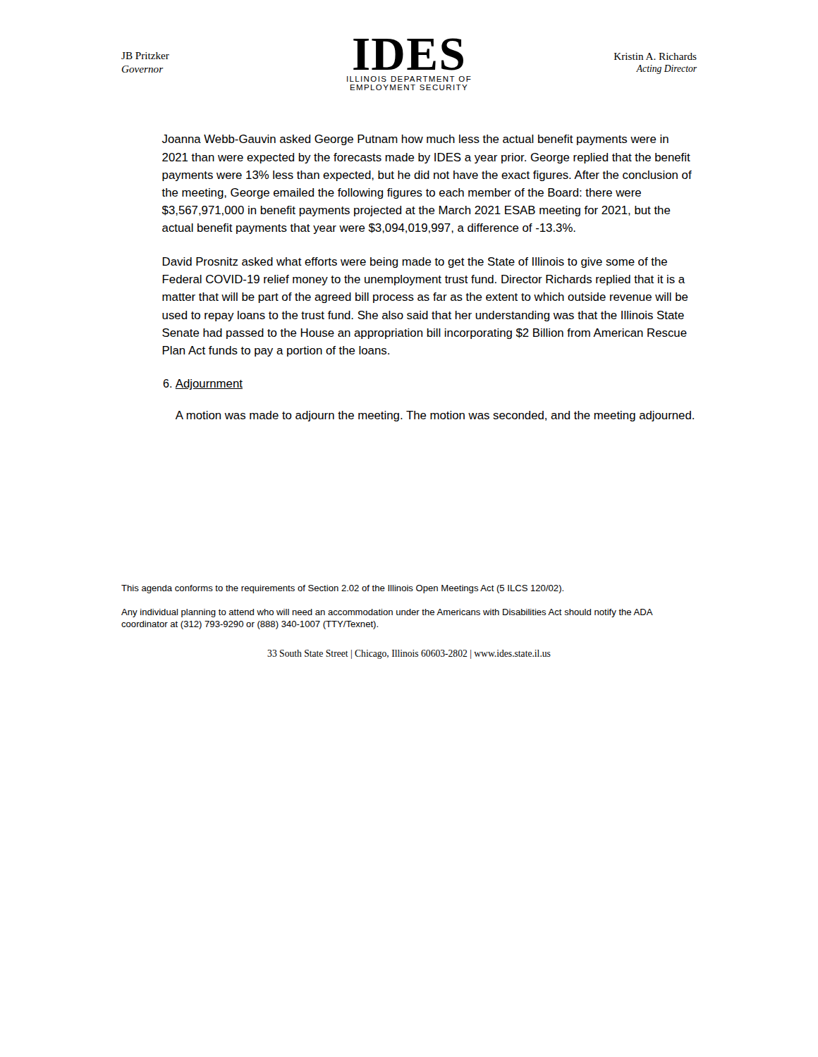JB Pritzker Governor
IDES ILLINOIS DEPARTMENT OF EMPLOYMENT SECURITY
Kristin A. Richards Acting Director
Joanna Webb-Gauvin asked George Putnam how much less the actual benefit payments were in 2021 than were expected by the forecasts made by IDES a year prior. George replied that the benefit payments were 13% less than expected, but he did not have the exact figures. After the conclusion of the meeting, George emailed the following figures to each member of the Board: there were $3,567,971,000 in benefit payments projected at the March 2021 ESAB meeting for 2021, but the actual benefit payments that year were $3,094,019,997, a difference of -13.3%.
David Prosnitz asked what efforts were being made to get the State of Illinois to give some of the Federal COVID-19 relief money to the unemployment trust fund. Director Richards replied that it is a matter that will be part of the agreed bill process as far as the extent to which outside revenue will be used to repay loans to the trust fund. She also said that her understanding was that the Illinois State Senate had passed to the House an appropriation bill incorporating $2 Billion from American Rescue Plan Act funds to pay a portion of the loans.
Adjournment
A motion was made to adjourn the meeting. The motion was seconded, and the meeting adjourned.
This agenda conforms to the requirements of Section 2.02 of the Illinois Open Meetings Act (5 ILCS 120/02).
Any individual planning to attend who will need an accommodation under the Americans with Disabilities Act should notify the ADA coordinator at (312) 793-9290 or (888) 340-1007 (TTY/Texnet).
33 South State Street | Chicago, Illinois 60603-2802 | www.ides.state.il.us